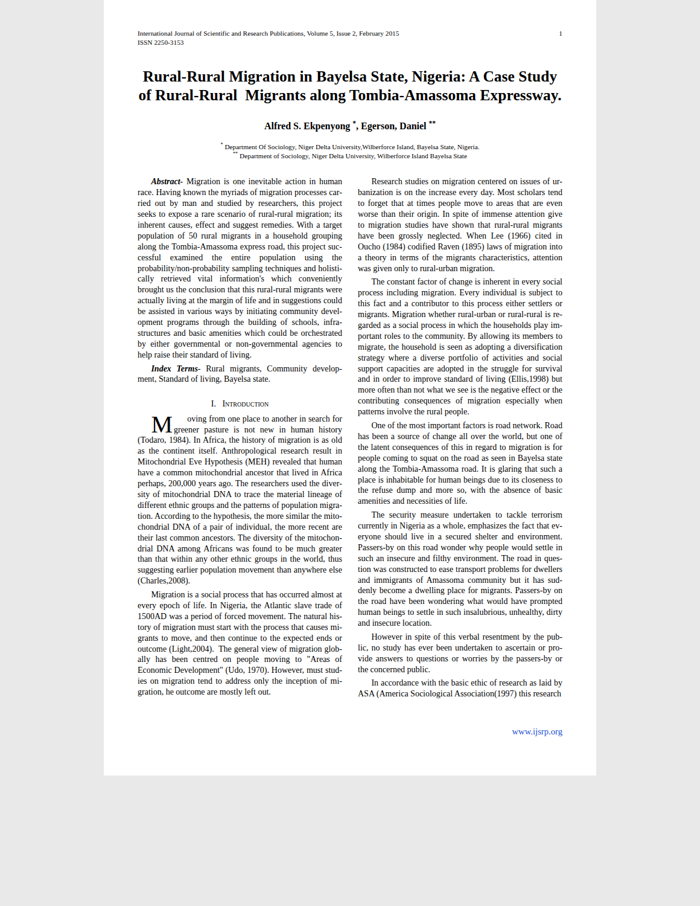International Journal of Scientific and Research Publications, Volume 5, Issue 2, February 2015
ISSN 2250-3153
1
Rural-Rural Migration in Bayelsa State, Nigeria: A Case Study of Rural-Rural Migrants along Tombia-Amassoma Expressway.
Alfred S. Ekpenyong *, Egerson, Daniel **
* Department Of Sociology, Niger Delta University,Wilberforce Island, Bayelsa State, Nigeria.
** Department of Sociology, Niger Delta University, Wilberforce Island Bayelsa State
Abstract- Migration is one inevitable action in human race. Having known the myriads of migration processes carried out by man and studied by researchers, this project seeks to expose a rare scenario of rural-rural migration; its inherent causes, effect and suggest remedies. With a target population of 50 rural migrants in a household grouping along the Tombia-Amassoma express road, this project successful examined the entire population using the probability/non-probability sampling techniques and holistically retrieved vital information's which conveniently brought us the conclusion that this rural-rural migrants were actually living at the margin of life and in suggestions could be assisted in various ways by initiating community development programs through the building of schools, infrastructures and basic amenities which could be orchestrated by either governmental or non-governmental agencies to help raise their standard of living.
Index Terms- Rural migrants, Community development, Standard of living, Bayelsa state.
I. Introduction
Moving from one place to another in search for greener pasture is not new in human history (Todaro, 1984). In Africa, the history of migration is as old as the continent itself. Anthropological research result in Mitochondrial Eve Hypothesis (MEH) revealed that human have a common mitochondrial ancestor that lived in Africa perhaps, 200,000 years ago. The researchers used the diversity of mitochondrial DNA to trace the material lineage of different ethnic groups and the patterns of population migration. According to the hypothesis, the more similar the mitochondrial DNA of a pair of individual, the more recent are their last common ancestors. The diversity of the mitochondrial DNA among Africans was found to be much greater than that within any other ethnic groups in the world, thus suggesting earlier population movement than anywhere else (Charles,2008).
Migration is a social process that has occurred almost at every epoch of life. In Nigeria, the Atlantic slave trade of 1500AD was a period of forced movement. The natural history of migration must start with the process that causes migrants to move, and then continue to the expected ends or outcome (Light,2004). The general view of migration globally has been centred on people moving to "Areas of Economic Development" (Udo, 1970). However, must studies on migration tend to address only the inception of migration, he outcome are mostly left out.
Research studies on migration centered on issues of urbanization is on the increase every day. Most scholars tend to forget that at times people move to areas that are even worse than their origin. In spite of immense attention give to migration studies have shown that rural-rural migrants have been grossly neglected. When Lee (1966) cited in Oucho (1984) codified Raven (1895) laws of migration into a theory in terms of the migrants characteristics, attention was given only to rural-urban migration.
The constant factor of change is inherent in every social process including migration. Every individual is subject to this fact and a contributor to this process either settlers or migrants. Migration whether rural-urban or rural-rural is regarded as a social process in which the households play important roles to the community. By allowing its members to migrate, the household is seen as adopting a diversification strategy where a diverse portfolio of activities and social support capacities are adopted in the struggle for survival and in order to improve standard of living (Ellis,1998) but more often than not what we see is the negative effect or the contributing consequences of migration especially when patterns involve the rural people.
One of the most important factors is road network. Road has been a source of change all over the world, but one of the latent consequences of this in regard to migration is for people coming to squat on the road as seen in Bayelsa state along the Tombia-Amassoma road. It is glaring that such a place is inhabitable for human beings due to its closeness to the refuse dump and more so, with the absence of basic amenities and necessities of life.
The security measure undertaken to tackle terrorism currently in Nigeria as a whole, emphasizes the fact that everyone should live in a secured shelter and environment. Passers-by on this road wonder why people would settle in such an insecure and filthy environment. The road in question was constructed to ease transport problems for dwellers and immigrants of Amassoma community but it has suddenly become a dwelling place for migrants. Passers-by on the road have been wondering what would have prompted human beings to settle in such insalubrious, unhealthy, dirty and insecure location.
However in spite of this verbal resentment by the public, no study has ever been undertaken to ascertain or provide answers to questions or worries by the passers-by or the concerned public.
In accordance with the basic ethic of research as laid by ASA (America Sociological Association(1997) this research
www.ijsrp.org